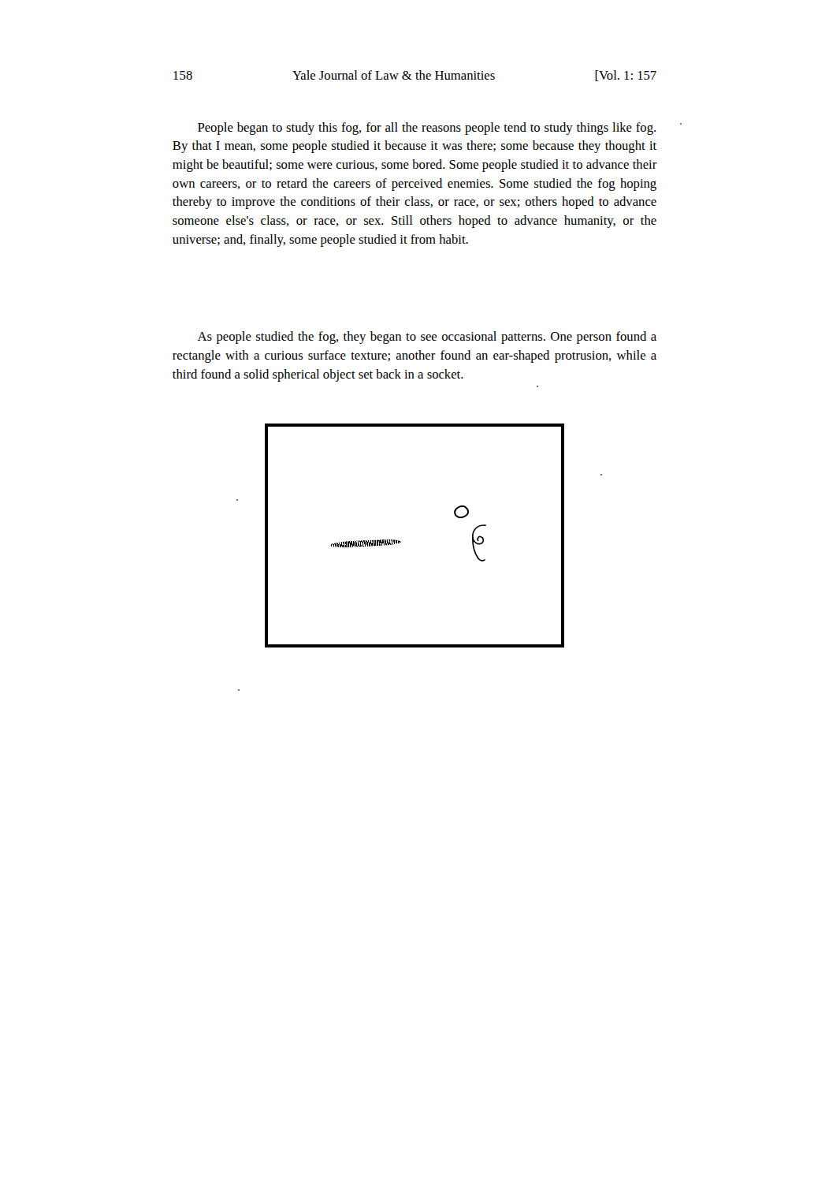158 Yale Journal of Law & the Humanities [Vol. 1: 157
People began to study this fog, for all the reasons people tend to study things like fog. By that I mean, some people studied it because it was there; some because they thought it might be beautiful; some were curious, some bored. Some people studied it to advance their own careers, or to retard the careers of perceived enemies. Some studied the fog hoping thereby to improve the conditions of their class, or race, or sex; others hoped to advance someone else's class, or race, or sex. Still others hoped to advance humanity, or the universe; and, finally, some people studied it from habit.
As people studied the fog, they began to see occasional patterns. One person found a rectangle with a curious surface texture; another found an ear-shaped protrusion, while a third found a solid spherical object set back in a socket.